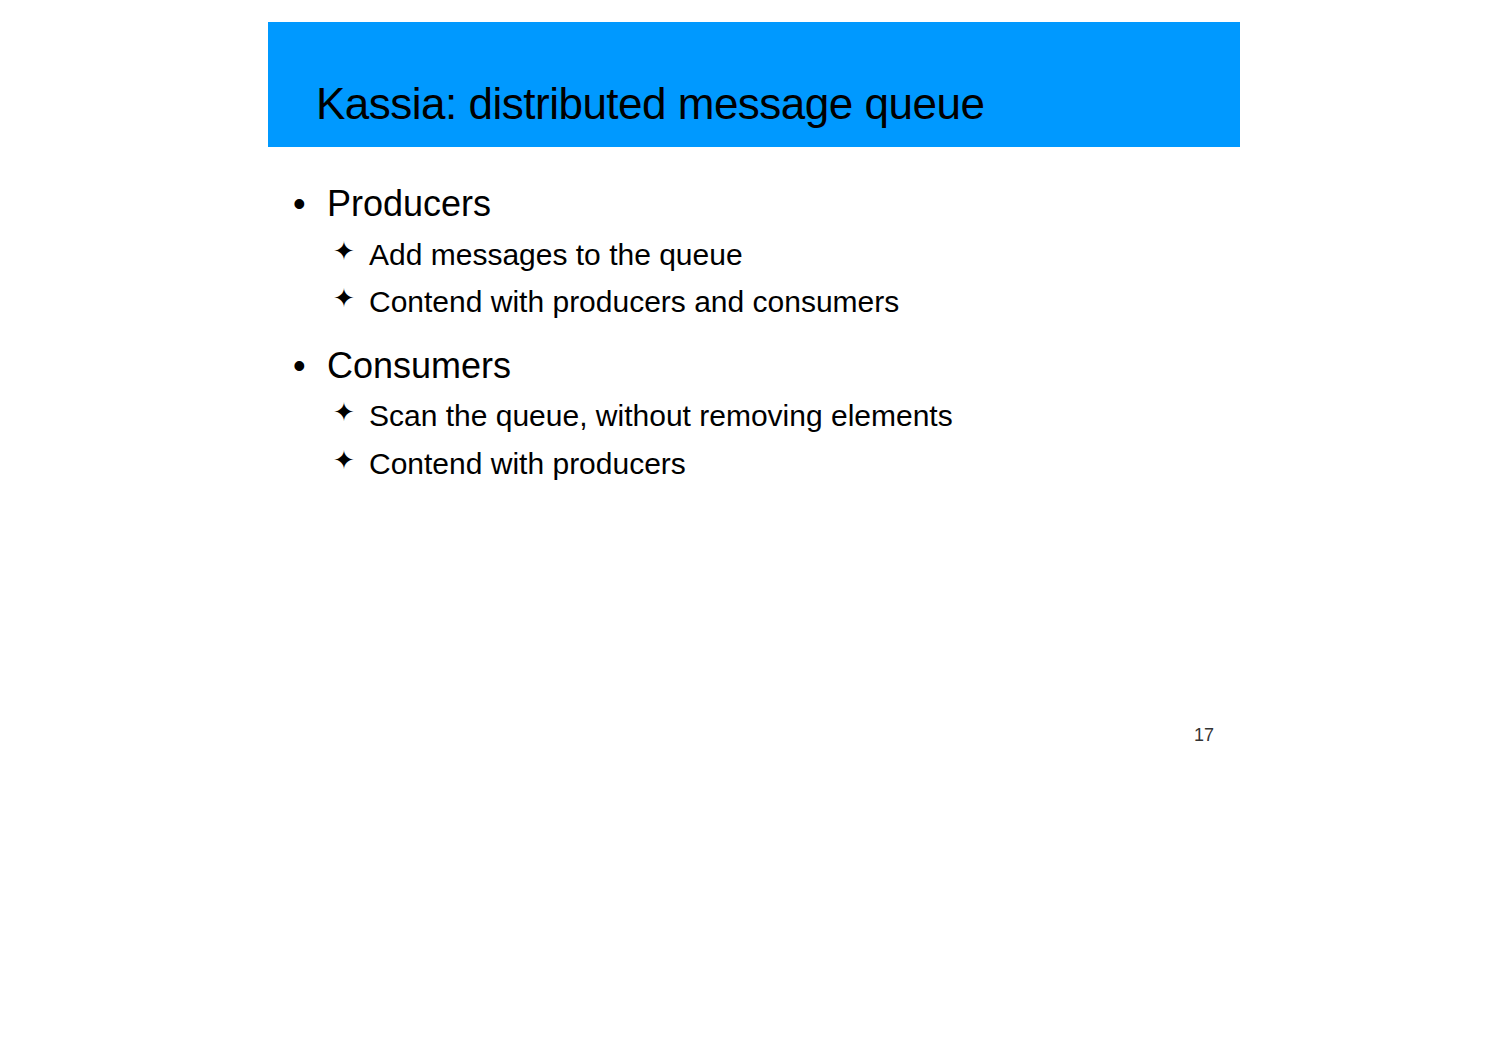Kassia: distributed message queue
Producers
Add messages to the queue
Contend with producers and consumers
Consumers
Scan the queue, without removing elements
Contend with producers
17